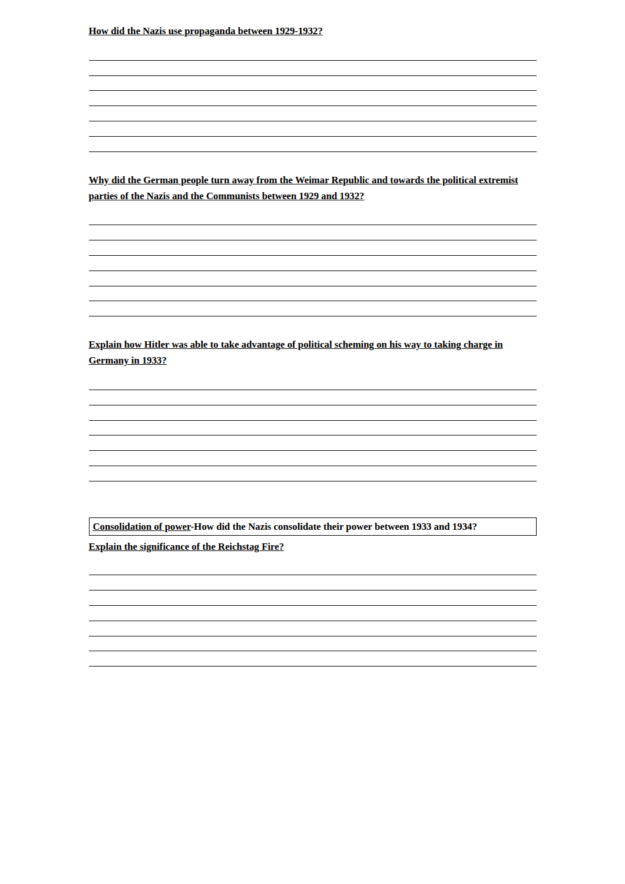How did the Nazis use propaganda between 1929-1932?
Why did the German people turn away from the Weimar Republic and towards the political extremist parties of the Nazis and the Communists between 1929 and 1932?
Explain how Hitler was able to take advantage of political scheming on his way to taking charge in Germany in 1933?
Consolidation of power-How did the Nazis consolidate their power between 1933 and 1934?
Explain the significance of the Reichstag Fire?